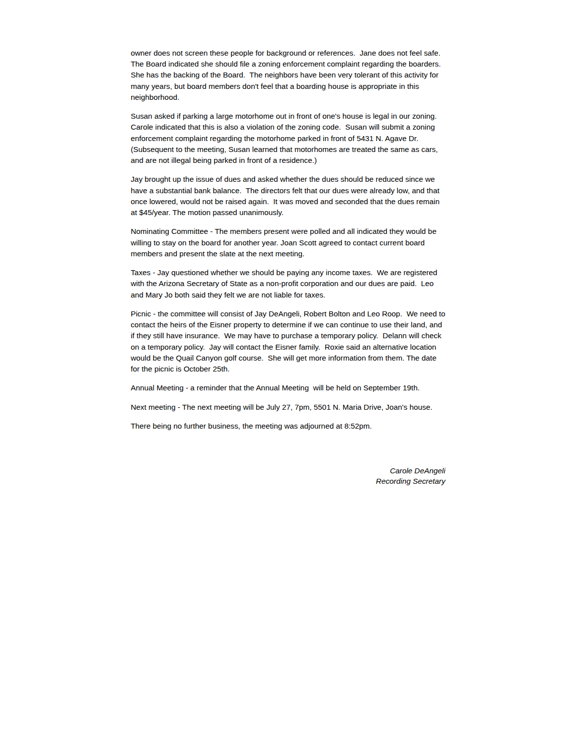owner does not screen these people for background or references. Jane does not feel safe. The Board indicated she should file a zoning enforcement complaint regarding the boarders. She has the backing of the Board. The neighbors have been very tolerant of this activity for many years, but board members don't feel that a boarding house is appropriate in this neighborhood.
Susan asked if parking a large motorhome out in front of one's house is legal in our zoning. Carole indicated that this is also a violation of the zoning code. Susan will submit a zoning enforcement complaint regarding the motorhome parked in front of 5431 N. Agave Dr. (Subsequent to the meeting, Susan learned that motorhomes are treated the same as cars, and are not illegal being parked in front of a residence.)
Jay brought up the issue of dues and asked whether the dues should be reduced since we have a substantial bank balance. The directors felt that our dues were already low, and that once lowered, would not be raised again. It was moved and seconded that the dues remain at $45/year. The motion passed unanimously.
Nominating Committee - The members present were polled and all indicated they would be willing to stay on the board for another year. Joan Scott agreed to contact current board members and present the slate at the next meeting.
Taxes - Jay questioned whether we should be paying any income taxes. We are registered with the Arizona Secretary of State as a non-profit corporation and our dues are paid. Leo and Mary Jo both said they felt we are not liable for taxes.
Picnic - the committee will consist of Jay DeAngeli, Robert Bolton and Leo Roop. We need to contact the heirs of the Eisner property to determine if we can continue to use their land, and if they still have insurance. We may have to purchase a temporary policy. Delann will check on a temporary policy. Jay will contact the Eisner family. Roxie said an alternative location would be the Quail Canyon golf course. She will get more information from them. The date for the picnic is October 25th.
Annual Meeting - a reminder that the Annual Meeting will be held on September 19th.
Next meeting - The next meeting will be July 27, 7pm, 5501 N. Maria Drive, Joan's house.
There being no further business, the meeting was adjourned at 8:52pm.
Carole DeAngeli
Recording Secretary